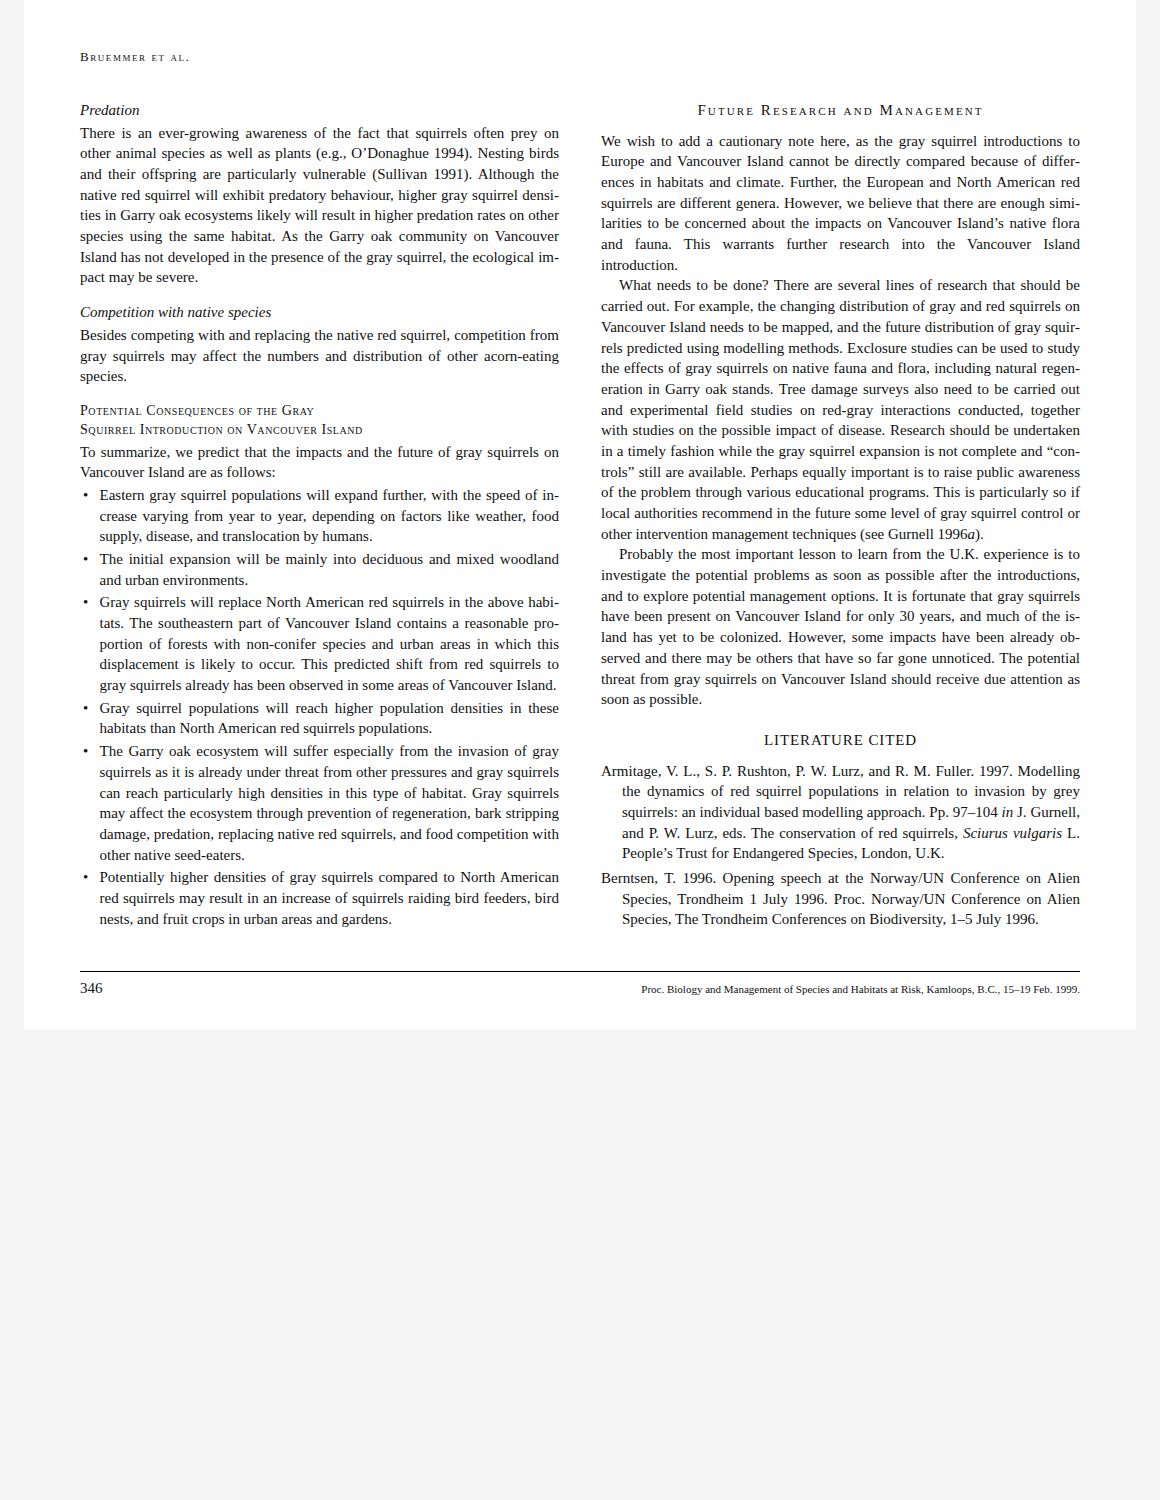Bruemmer et al.
Predation
There is an ever-growing awareness of the fact that squirrels often prey on other animal species as well as plants (e.g., O’Donaghue 1994). Nesting birds and their offspring are particularly vulnerable (Sullivan 1991). Although the native red squirrel will exhibit predatory behaviour, higher gray squirrel densities in Garry oak ecosystems likely will result in higher predation rates on other species using the same habitat. As the Garry oak community on Vancouver Island has not developed in the presence of the gray squirrel, the ecological impact may be severe.
Competition with native species
Besides competing with and replacing the native red squirrel, competition from gray squirrels may affect the numbers and distribution of other acorn-eating species.
Potential Consequences of the Gray
Squirrel Introduction on Vancouver Island
To summarize, we predict that the impacts and the future of gray squirrels on Vancouver Island are as follows:
Eastern gray squirrel populations will expand further, with the speed of increase varying from year to year, depending on factors like weather, food supply, disease, and translocation by humans.
The initial expansion will be mainly into deciduous and mixed woodland and urban environments.
Gray squirrels will replace North American red squirrels in the above habitats. The southeastern part of Vancouver Island contains a reasonable proportion of forests with non-conifer species and urban areas in which this displacement is likely to occur. This predicted shift from red squirrels to gray squirrels already has been observed in some areas of Vancouver Island.
Gray squirrel populations will reach higher population densities in these habitats than North American red squirrels populations.
The Garry oak ecosystem will suffer especially from the invasion of gray squirrels as it is already under threat from other pressures and gray squirrels can reach particularly high densities in this type of habitat. Gray squirrels may affect the ecosystem through prevention of regeneration, bark stripping damage, predation, replacing native red squirrels, and food competition with other native seed-eaters.
Potentially higher densities of gray squirrels compared to North American red squirrels may result in an increase of squirrels raiding bird feeders, bird nests, and fruit crops in urban areas and gardens.
Future Research and Management
We wish to add a cautionary note here, as the gray squirrel introductions to Europe and Vancouver Island cannot be directly compared because of differences in habitats and climate. Further, the European and North American red squirrels are different genera. However, we believe that there are enough similarities to be concerned about the impacts on Vancouver Island’s native flora and fauna. This warrants further research into the Vancouver Island introduction.
What needs to be done? There are several lines of research that should be carried out. For example, the changing distribution of gray and red squirrels on Vancouver Island needs to be mapped, and the future distribution of gray squirrels predicted using modelling methods. Exclosure studies can be used to study the effects of gray squirrels on native fauna and flora, including natural regeneration in Garry oak stands. Tree damage surveys also need to be carried out and experimental field studies on red-gray interactions conducted, together with studies on the possible impact of disease. Research should be undertaken in a timely fashion while the gray squirrel expansion is not complete and “controls” still are available. Perhaps equally important is to raise public awareness of the problem through various educational programs. This is particularly so if local authorities recommend in the future some level of gray squirrel control or other intervention management techniques (see Gurnell 1996a).
Probably the most important lesson to learn from the U.K. experience is to investigate the potential problems as soon as possible after the introductions, and to explore potential management options. It is fortunate that gray squirrels have been present on Vancouver Island for only 30 years, and much of the island has yet to be colonized. However, some impacts have been already observed and there may be others that have so far gone unnoticed. The potential threat from gray squirrels on Vancouver Island should receive due attention as soon as possible.
LITERATURE CITED
Armitage, V. L., S. P. Rushton, P. W. Lurz, and R. M. Fuller. 1997. Modelling the dynamics of red squirrel populations in relation to invasion by grey squirrels: an individual based modelling approach. Pp. 97–104 in J. Gurnell, and P. W. Lurz, eds. The conservation of red squirrels, Sciurus vulgaris L. People’s Trust for Endangered Species, London, U.K.
Berntsen, T. 1996. Opening speech at the Norway/UN Conference on Alien Species, Trondheim 1 July 1996. Proc. Norway/UN Conference on Alien Species, The Trondheim Conferences on Biodiversity, 1–5 July 1996.
346 Proc. Biology and Management of Species and Habitats at Risk, Kamloops, B.C., 15–19 Feb. 1999.